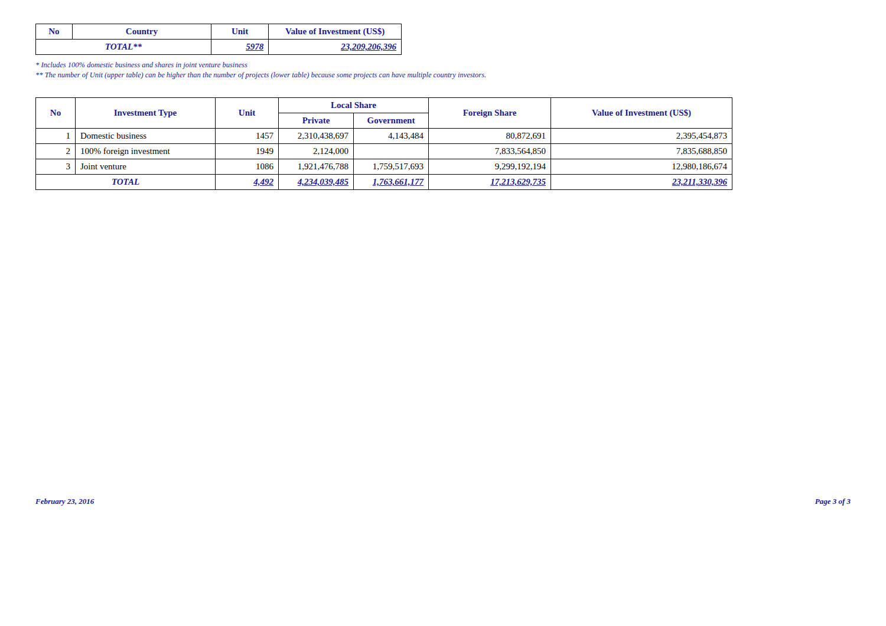| No | Country | Unit | Value of Investment (US$) |
| --- | --- | --- | --- |
| TOTAL** | 5978 | 23,209,206,396 |
* Includes 100% domestic business and shares in joint venture business
** The number of Unit (upper table) can be higher than the number of projects (lower table) because some projects can have multiple country investors.
| No | Investment Type | Unit | Local Share | Foreign Share | Value of Investment (US$) |
| --- | --- | --- | --- | --- | --- |
| Private | Government |
| 1 | Domestic business | 1457 | 2,310,438,697 | 4,143,484 | 80,872,691 | 2,395,454,873 |
| 2 | 100% foreign investment | 1949 | 2,124,000 | | 7,833,564,850 | 7,835,688,850 |
| 3 | Joint venture | 1086 | 1,921,476,788 | 1,759,517,693 | 9,299,192,194 | 12,980,186,674 |
| TOTAL | 4,492 | 4,234,039,485 | 1,763,661,177 | 17,213,629,735 | 23,211,330,396 |
February 23, 2016 Page 3 of 3